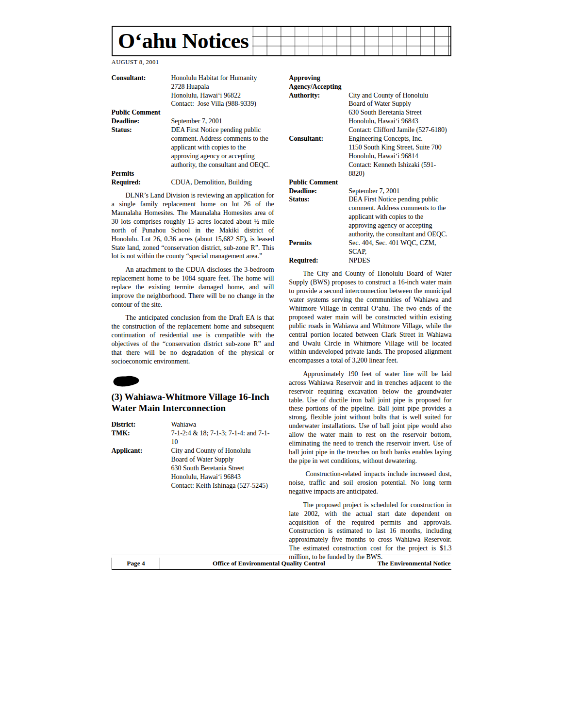Oʻahu Notices
AUGUST 8, 2001
Consultant:
Honolulu Habitat for Humanity
2728 Huapala
Honolulu, Hawaiʻi 96822
Contact: Jose Villa (988-9339)
Public Comment
Deadline:
September 7, 2001
Status:
DEA First Notice pending public comment. Address comments to the applicant with copies to the approving agency or accepting authority, the consultant and OEQC.
Permits
Required:
CDUA, Demolition, Building
DLNR’s Land Division is reviewing an application for a single family replacement home on lot 26 of the Maunalaha Homesites. The Maunalaha Homesites area of 30 lots comprises roughly 15 acres located about ½ mile north of Punahou School in the Makiki district of Honolulu. Lot 26, 0.36 acres (about 15,682 SF), is leased State land, zoned “conservation district, sub-zone R”. This lot is not within the county “special management area.”
An attachment to the CDUA discloses the 3-bedroom replacement home to be 1084 square feet. The home will replace the existing termite damaged home, and will improve the neighborhood. There will be no change in the contour of the site.
The anticipated conclusion from the Draft EA is that the construction of the replacement home and subsequent continuation of residential use is compatible with the objectives of the “conservation district sub-zone R” and that there will be no degradation of the physical or socioeconomic environment.
(3) Wahiawa-Whitmore Village 16-Inch Water Main Interconnection
District:
Wahiawa
TMK:
7-1-2:4 & 18; 7-1-3; 7-1-4: and 7-1-10
Applicant:
City and County of Honolulu
Board of Water Supply
630 South Beretania Street
Honolulu, Hawaiʻi 96843
Contact: Keith Ishinaga (527-5245)
Approving Agency/Accepting
Authority:
City and County of Honolulu
Board of Water Supply
630 South Beretania Street
Honolulu, Hawaiʻi 96843
Contact: Clifford Jamile (527-6180)
Consultant:
Engineering Concepts, Inc.
1150 South King Street, Suite 700
Honolulu, Hawaiʻi 96814
Contact: Kenneth Ishizaki (591-8820)
Public Comment
Deadline:
September 7, 2001
Status:
DEA First Notice pending public comment. Address comments to the applicant with copies to the approving agency or accepting authority, the consultant and OEQC.
Permits
Sec. 404, Sec. 401 WQC, CZM, SCAP,
Required:
NPDES
The City and County of Honolulu Board of Water Supply (BWS) proposes to construct a 16-inch water main to provide a second interconnection between the municipal water systems serving the communities of Wahiawa and Whitmore Village in central Oʻahu. The two ends of the proposed water main will be constructed within existing public roads in Wahiawa and Whitmore Village, while the central portion located between Clark Street in Wahiawa and Uwalu Circle in Whitmore Village will be located within undeveloped private lands. The proposed alignment encompasses a total of 3,200 linear feet.
Approximately 190 feet of water line will be laid across Wahiawa Reservoir and in trenches adjacent to the reservoir requiring excavation below the groundwater table. Use of ductile iron ball joint pipe is proposed for these portions of the pipeline. Ball joint pipe provides a strong, flexible joint without bolts that is well suited for underwater installations. Use of ball joint pipe would also allow the water main to rest on the reservoir bottom, eliminating the need to trench the reservoir invert. Use of ball joint pipe in the trenches on both banks enables laying the pipe in wet conditions, without dewatering.
Construction-related impacts include increased dust, noise, traffic and soil erosion potential. No long term negative impacts are anticipated.
The proposed project is scheduled for construction in late 2002, with the actual start date dependent on acquisition of the required permits and approvals. Construction is estimated to last 16 months, including approximately five months to cross Wahiawa Reservoir. The estimated construction cost for the project is $1.3 million, to be funded by the BWS.
Page 4
Office of Environmental Quality Control
The Environmental Notice